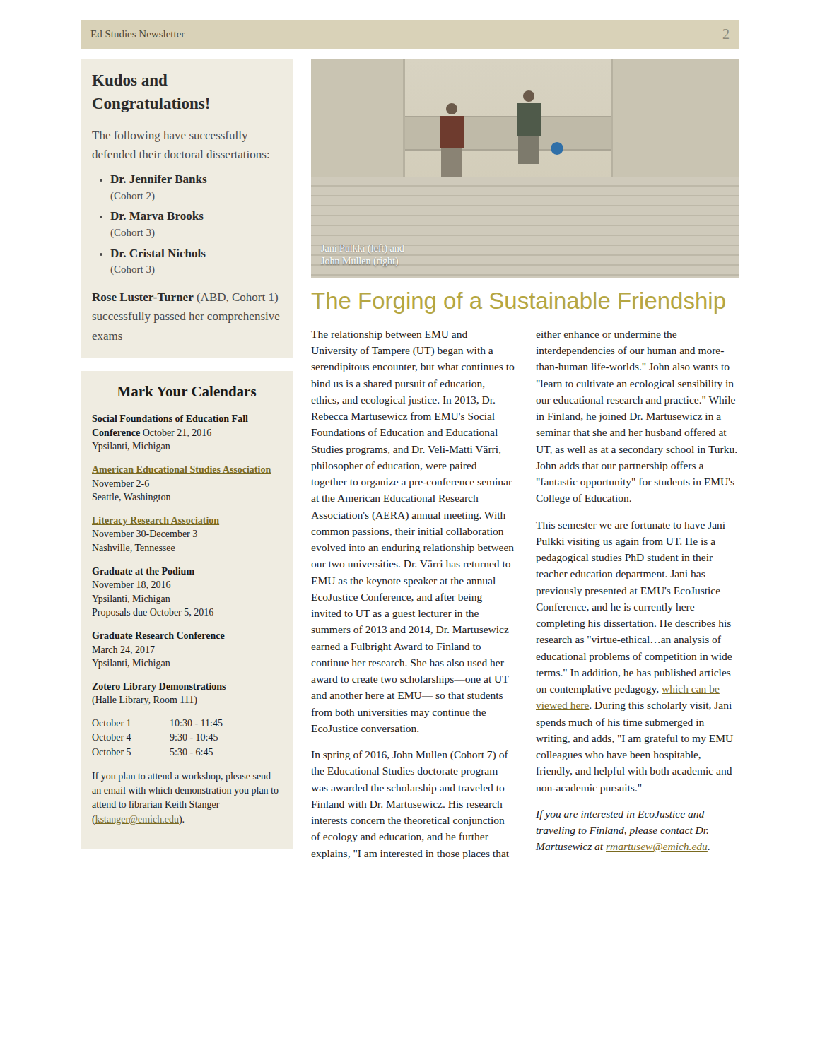Ed Studies Newsletter 2
Kudos and Congratulations!
The following have successfully defended their doctoral dissertations:
Dr. Jennifer Banks
(Cohort 2)
Dr. Marva Brooks
(Cohort 3)
Dr. Cristal Nichols
(Cohort 3)
Rose Luster-Turner (ABD, Cohort 1) successfully passed her comprehensive exams
Mark Your Calendars
Social Foundations of Education Fall Conference October 21, 2016
Ypsilanti, Michigan
American Educational Studies Association November 2-6
Seattle, Washington
Literacy Research Association
November 30-December 3
Nashville, Tennessee
Graduate at the Podium
November 18, 2016
Ypsilanti, Michigan
Proposals due October 5, 2016
Graduate Research Conference
March 24, 2017
Ypsilanti, Michigan
Zotero Library Demonstrations
(Halle Library, Room 111)
October 110:30 - 11:45
October 49:30 - 10:45
October 55:30 - 6:45
If you plan to attend a workshop, please send an email with which demonstration you plan to attend to librarian Keith Stanger (kstanger@emich.edu).
Jani Pulkki (left) and
John Mullen (right)
The Forging of a Sustainable Friendship
The relationship between EMU and University of Tampere (UT) began with a serendipitous encounter, but what continues to bind us is a shared pursuit of education, ethics, and ecological justice. In 2013, Dr. Rebecca Martusewicz from EMU's Social Foundations of Education and Educational Studies programs, and Dr. Veli-Matti Värri, philosopher of education, were paired together to organize a pre-conference seminar at the American Educational Research Association's (AERA) annual meeting. With common passions, their initial collaboration evolved into an enduring relationship between our two universities. Dr. Värri has returned to EMU as the keynote speaker at the annual EcoJustice Conference, and after being invited to UT as a guest lecturer in the summers of 2013 and 2014, Dr. Martusewicz earned a Fulbright Award to Finland to continue her research. She has also used her award to create two scholarships—one at UT and another here at EMU— so that students from both universities may continue the EcoJustice conversation.
In spring of 2016, John Mullen (Cohort 7) of the Educational Studies doctorate program was awarded the scholarship and traveled to Finland with Dr. Martusewicz. His research interests concern the theoretical conjunction of ecology and education, and he further explains, "I am interested in those places that either enhance or undermine the interdependencies of our human and more-than-human life-worlds." John also wants to "learn to cultivate an ecological sensibility in our educational research and practice." While in Finland, he joined Dr. Martusewicz in a seminar that she and her husband offered at UT, as well as at a secondary school in Turku. John adds that our partnership offers a "fantastic opportunity" for students in EMU's College of Education.
This semester we are fortunate to have Jani Pulkki visiting us again from UT. He is a pedagogical studies PhD student in their teacher education department. Jani has previously presented at EMU's EcoJustice Conference, and he is currently here completing his dissertation. He describes his research as "virtue-ethical…an analysis of educational problems of competition in wide terms." In addition, he has published articles on contemplative pedagogy, which can be viewed here. During this scholarly visit, Jani spends much of his time submerged in writing, and adds, "I am grateful to my EMU colleagues who have been hospitable, friendly, and helpful with both academic and non-academic pursuits."
If you are interested in EcoJustice and traveling to Finland, please contact Dr. Martusewicz at rmartusew@emich.edu.